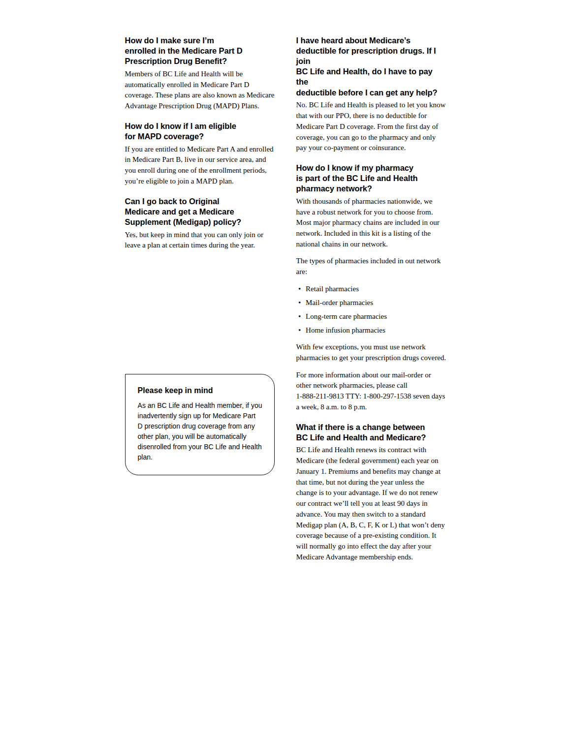How do I make sure I’m
enrolled in the Medicare Part D
Prescription Drug Benefit?
Members of BC Life and Health will be automatically enrolled in Medicare Part D coverage. These plans are also known as Medicare Advantage Prescription Drug (MAPD) Plans.
How do I know if I am eligible
for MAPD coverage?
If you are entitled to Medicare Part A and enrolled in Medicare Part B, live in our service area, and you enroll during one of the enrollment periods, you’re eligible to join a MAPD plan.
Can I go back to Original
Medicare and get a Medicare
Supplement (Medigap) policy?
Yes, but keep in mind that you can only join or leave a plan at certain times during the year.
Please keep in mind
As an BC Life and Health member, if you inadvertently sign up for Medicare Part D prescription drug coverage from any other plan, you will be automatically disenrolled from your BC Life and Health plan.
I have heard about Medicare’s
deductible for prescription drugs. If I join
BC Life and Health, do I have to pay the
deductible before I can get any help?
No. BC Life and Health is pleased to let you know that with our PPO, there is no deductible for Medicare Part D coverage. From the first day of coverage, you can go to the pharmacy and only pay your co-payment or coinsurance.
How do I know if my pharmacy
is part of the BC Life and Health
pharmacy network?
With thousands of pharmacies nationwide, we have a robust network for you to choose from. Most major pharmacy chains are included in our network. Included in this kit is a listing of the national chains in our network.
The types of pharmacies included in out network are:
Retail pharmacies
Mail-order pharmacies
Long-term care pharmacies
Home infusion pharmacies
With few exceptions, you must use network pharmacies to get your prescription drugs covered.
For more information about our mail-order or other network pharmacies, please call 1-888-211-9813 TTY: 1-800-297-1538 seven days a week, 8 a.m. to 8 p.m.
What if there is a change between
BC Life and Health and Medicare?
BC Life and Health renews its contract with Medicare (the federal government) each year on January 1. Premiums and benefits may change at that time, but not during the year unless the change is to your advantage. If we do not renew our contract we’ll tell you at least 90 days in advance. You may then switch to a standard Medigap plan (A, B, C, F, K or L) that won’t deny coverage because of a pre-existing condition. It will normally go into effect the day after your Medicare Advantage membership ends.